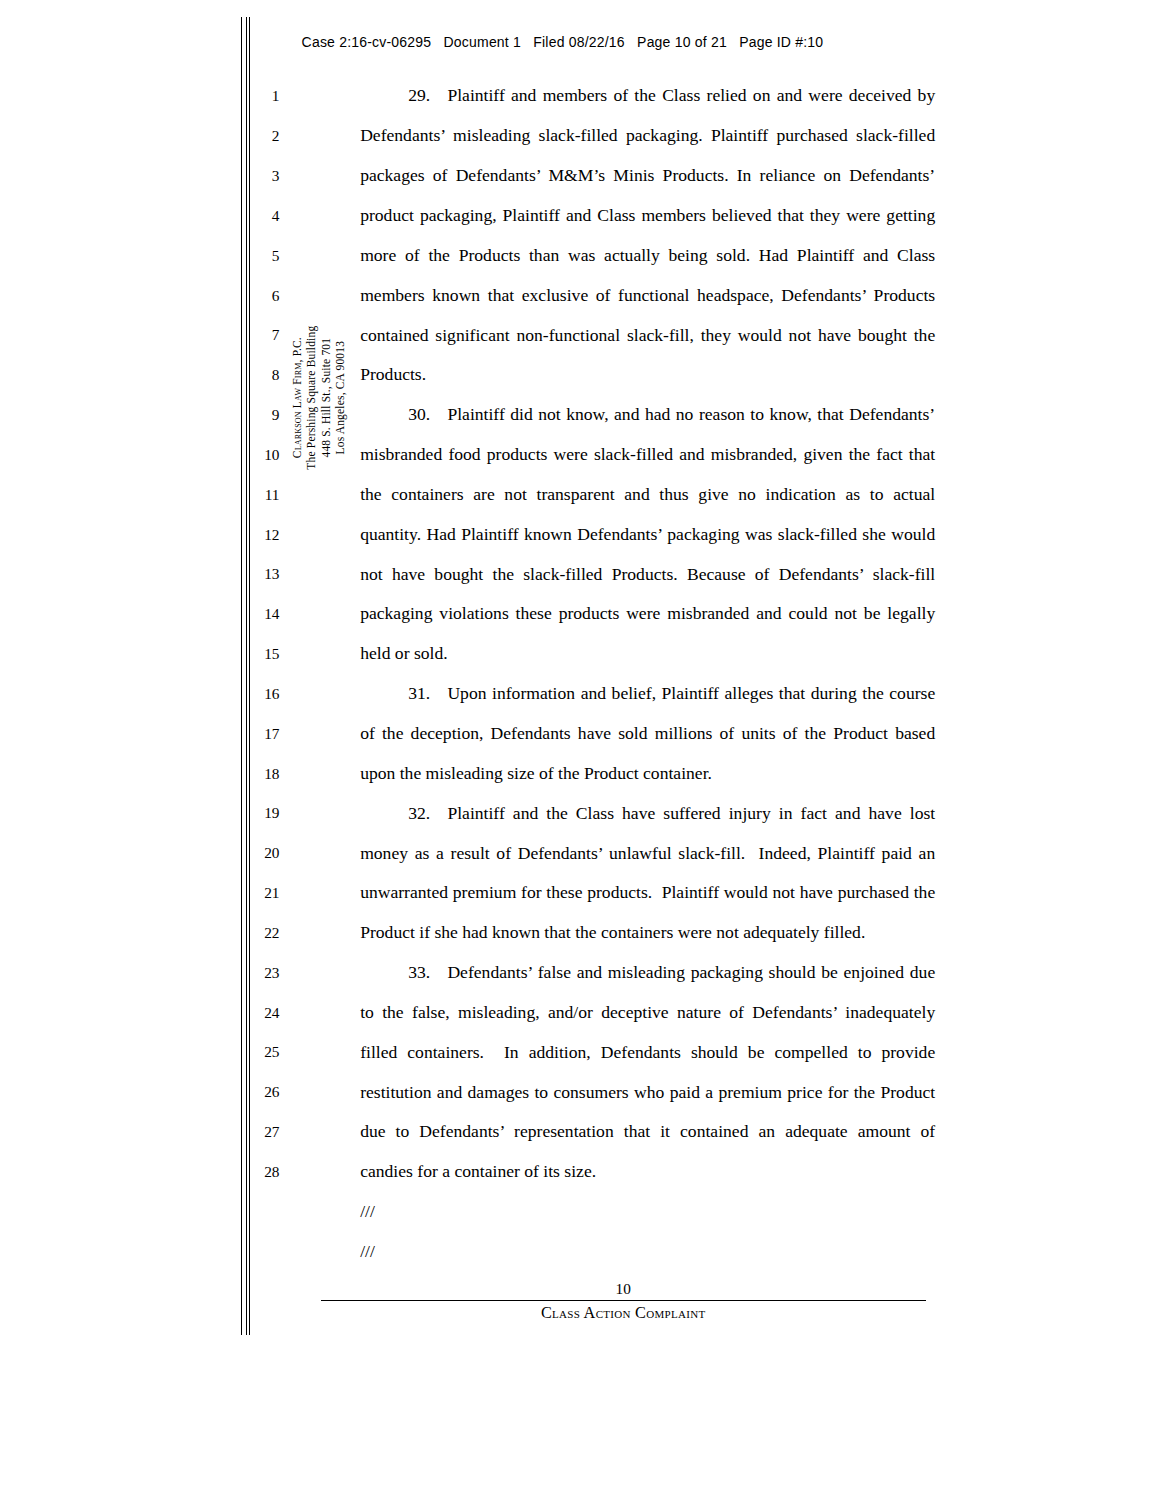Case 2:16-cv-06295 Document 1 Filed 08/22/16 Page 10 of 21 Page ID #:10
1
2
3
4
5
6
7
8
9
10
11
12
13
14
15
16
17
18
19
20
21
22
23
24
25
26
27
28
Clarkson Law Firm, P.C.
The Pershing Square Building
448 S. Hill St., Suite 701
Los Angeles, CA 90013
29. Plaintiff and members of the Class relied on and were deceived by Defendants’ misleading slack-filled packaging. Plaintiff purchased slack-filled packages of Defendants’ M&M’s Minis Products. In reliance on Defendants’ product packaging, Plaintiff and Class members believed that they were getting more of the Products than was actually being sold. Had Plaintiff and Class members known that exclusive of functional headspace, Defendants’ Products contained significant non-functional slack-fill, they would not have bought the Products.
30. Plaintiff did not know, and had no reason to know, that Defendants’ misbranded food products were slack-filled and misbranded, given the fact that the containers are not transparent and thus give no indication as to actual quantity. Had Plaintiff known Defendants’ packaging was slack-filled she would not have bought the slack-filled Products. Because of Defendants’ slack-fill packaging violations these products were misbranded and could not be legally held or sold.
31. Upon information and belief, Plaintiff alleges that during the course of the deception, Defendants have sold millions of units of the Product based upon the misleading size of the Product container.
32. Plaintiff and the Class have suffered injury in fact and have lost money as a result of Defendants’ unlawful slack-fill. Indeed, Plaintiff paid an unwarranted premium for these products. Plaintiff would not have purchased the Product if she had known that the containers were not adequately filled.
33. Defendants’ false and misleading packaging should be enjoined due to the false, misleading, and/or deceptive nature of Defendants’ inadequately filled containers. In addition, Defendants should be compelled to provide restitution and damages to consumers who paid a premium price for the Product due to Defendants’ representation that it contained an adequate amount of candies for a container of its size.
///
///
10
Class Action Complaint